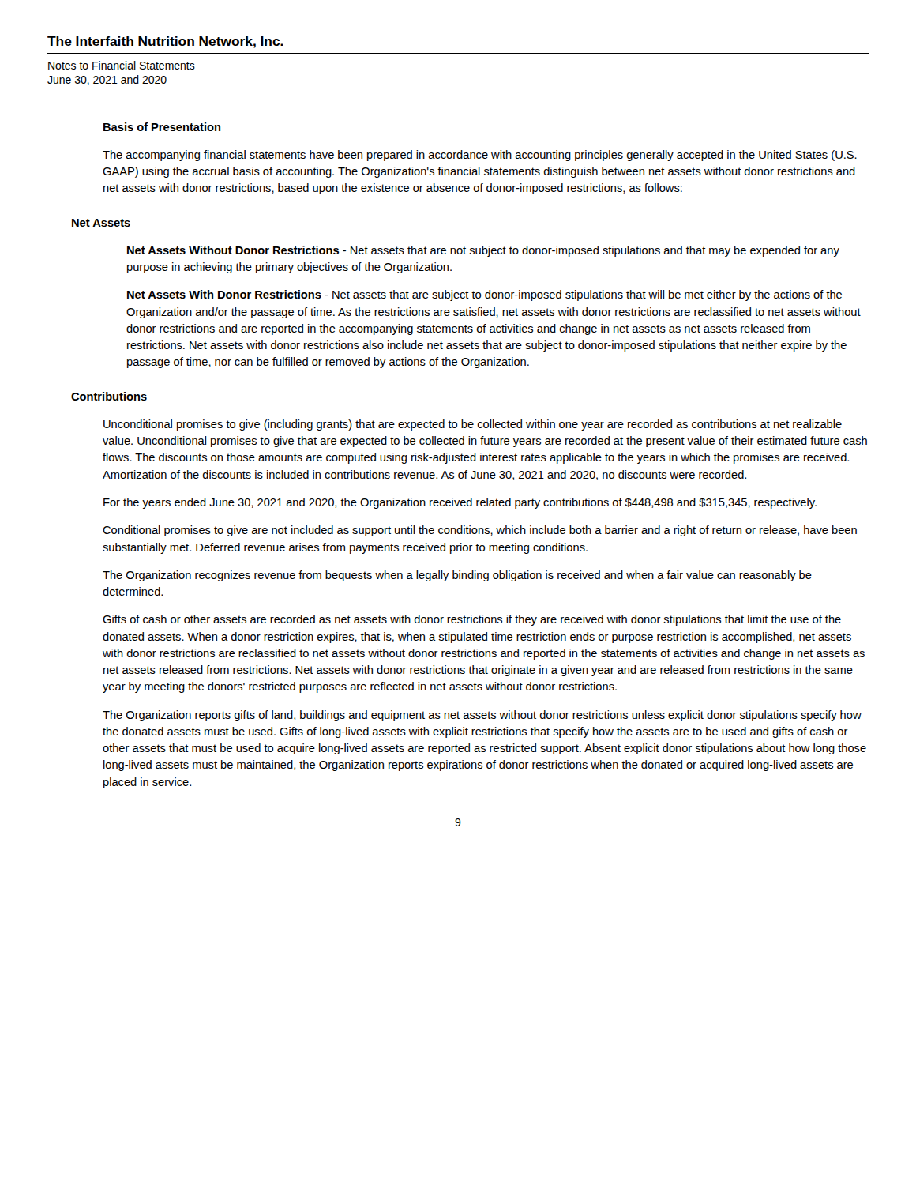The Interfaith Nutrition Network, Inc.
Notes to Financial Statements
June 30, 2021 and 2020
Basis of Presentation
The accompanying financial statements have been prepared in accordance with accounting principles generally accepted in the United States (U.S. GAAP) using the accrual basis of accounting. The Organization's financial statements distinguish between net assets without donor restrictions and net assets with donor restrictions, based upon the existence or absence of donor-imposed restrictions, as follows:
Net Assets
Net Assets Without Donor Restrictions - Net assets that are not subject to donor-imposed stipulations and that may be expended for any purpose in achieving the primary objectives of the Organization.
Net Assets With Donor Restrictions - Net assets that are subject to donor-imposed stipulations that will be met either by the actions of the Organization and/or the passage of time. As the restrictions are satisfied, net assets with donor restrictions are reclassified to net assets without donor restrictions and are reported in the accompanying statements of activities and change in net assets as net assets released from restrictions. Net assets with donor restrictions also include net assets that are subject to donor-imposed stipulations that neither expire by the passage of time, nor can be fulfilled or removed by actions of the Organization.
Contributions
Unconditional promises to give (including grants) that are expected to be collected within one year are recorded as contributions at net realizable value. Unconditional promises to give that are expected to be collected in future years are recorded at the present value of their estimated future cash flows. The discounts on those amounts are computed using risk-adjusted interest rates applicable to the years in which the promises are received. Amortization of the discounts is included in contributions revenue. As of June 30, 2021 and 2020, no discounts were recorded.
For the years ended June 30, 2021 and 2020, the Organization received related party contributions of $448,498 and $315,345, respectively.
Conditional promises to give are not included as support until the conditions, which include both a barrier and a right of return or release, have been substantially met. Deferred revenue arises from payments received prior to meeting conditions.
The Organization recognizes revenue from bequests when a legally binding obligation is received and when a fair value can reasonably be determined.
Gifts of cash or other assets are recorded as net assets with donor restrictions if they are received with donor stipulations that limit the use of the donated assets. When a donor restriction expires, that is, when a stipulated time restriction ends or purpose restriction is accomplished, net assets with donor restrictions are reclassified to net assets without donor restrictions and reported in the statements of activities and change in net assets as net assets released from restrictions. Net assets with donor restrictions that originate in a given year and are released from restrictions in the same year by meeting the donors' restricted purposes are reflected in net assets without donor restrictions.
The Organization reports gifts of land, buildings and equipment as net assets without donor restrictions unless explicit donor stipulations specify how the donated assets must be used. Gifts of long-lived assets with explicit restrictions that specify how the assets are to be used and gifts of cash or other assets that must be used to acquire long-lived assets are reported as restricted support. Absent explicit donor stipulations about how long those long-lived assets must be maintained, the Organization reports expirations of donor restrictions when the donated or acquired long-lived assets are placed in service.
9